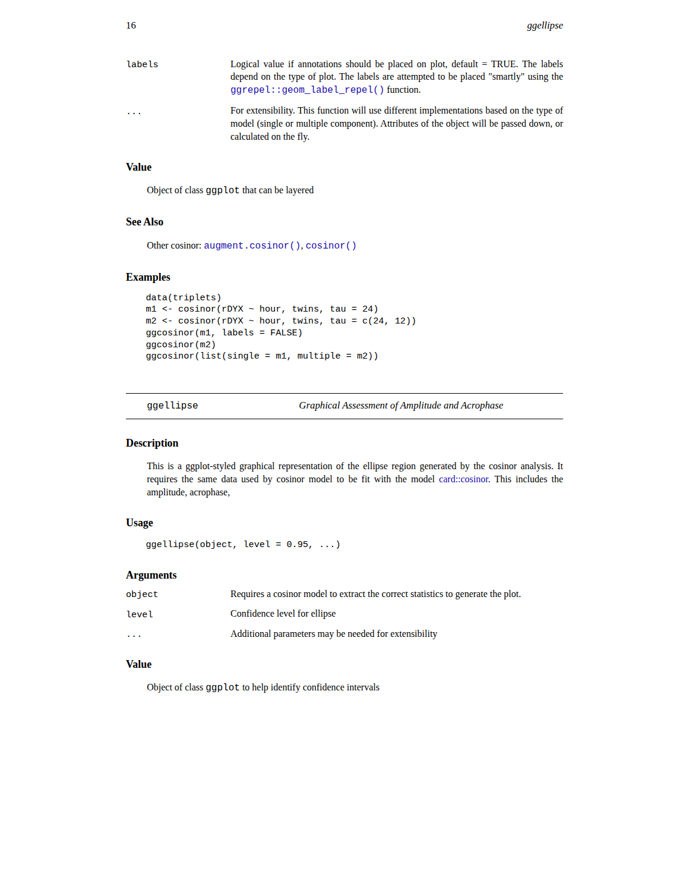16 ggellipse
labels
Logical value if annotations should be placed on plot, default = TRUE. The labels depend on the type of plot. The labels are attempted to be placed "smartly" using the ggrepel::geom_label_repel() function.
...
For extensibility. This function will use different implementations based on the type of model (single or multiple component). Attributes of the object will be passed down, or calculated on the fly.
Value
Object of class ggplot that can be layered
See Also
Other cosinor: augment.cosinor(), cosinor()
Examples
data(triplets)
m1 <- cosinor(rDYX ~ hour, twins, tau = 24)
m2 <- cosinor(rDYX ~ hour, twins, tau = c(24, 12))
ggcosinor(m1, labels = FALSE)
ggcosinor(m2)
ggcosinor(list(single = m1, multiple = m2))
ggellipse Graphical Assessment of Amplitude and Acrophase
Description
This is a ggplot-styled graphical representation of the ellipse region generated by the cosinor analysis. It requires the same data used by cosinor model to be fit with the model card::cosinor. This includes the amplitude, acrophase,
Usage
ggellipse(object, level = 0.95, ...)
Arguments
object
Requires a cosinor model to extract the correct statistics to generate the plot.
level
Confidence level for ellipse
...
Additional parameters may be needed for extensibility
Value
Object of class ggplot to help identify confidence intervals